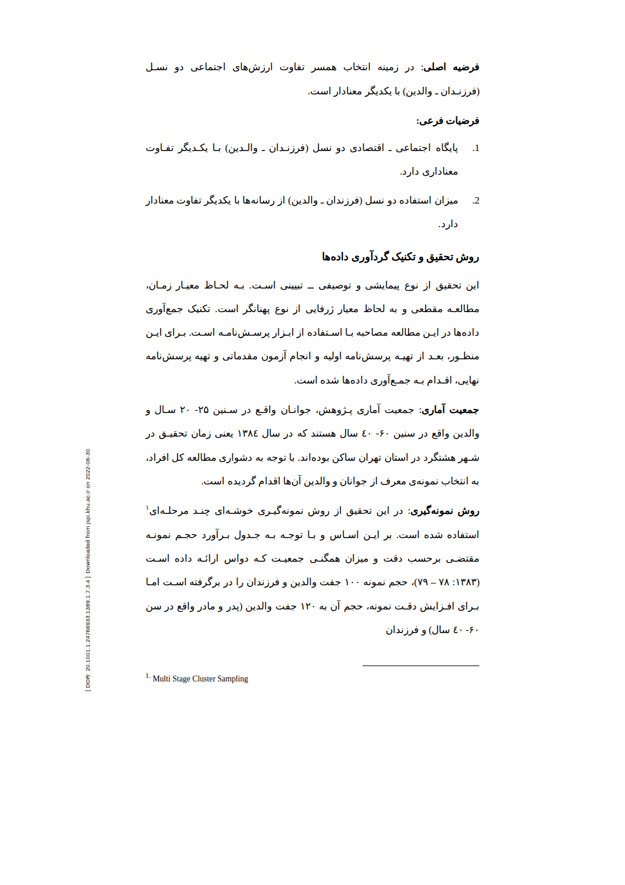Downloaded from jspi.khu.ac.ir on 2022-06-30
[ DOR: 20.1001.1.24766933.1389.1.7.3.4 ]
فرضیه اصلی: در زمینه انتخاب همسر تفاوت ارزش‌های اجتماعی دو نسـل (فرزنـدان ـ والدین) با یکدیگر معنادار است.
فرضیات فرعی:
پایگاه اجتماعی ـ اقتصادی دو نسل (فرزنـدان ـ والـدین) بـا یکـدیگر تفـاوت معناداری دارد.
میزان استفاده دو نسل (فرزندان ـ والدین) از رسانه‌ها با یکدیگر تفاوت معنادار دارد.
روش تحقیق و تکنیک گردآوری داده‌ها
این تحقیق از نوع پیمایشی و توصیفی ــ تبیینی اسـت. بـه لحـاظ معیـار زمـان، مطالعـه مقطعی و به لحاظ معیار ژرفایی از نوع پهنانگر است. تکنیک جمع‌آوری داده‌ها در ایـن مطالعه مصاحبه بـا اسـتفاده از ابـزار پرسـش‌نامـه اسـت. بـرای ایـن منظـور، بعـد از تهیـه پرسش‌نامه اولیه و انجام آزمون مقدماتی و تهیه پرسش‌نامه نهایی، اقـدام بـه جمـع‌آوری داده‌ها شده است.
جمعیت آماری: جمعیت آماری پـژوهش، جوانـان واقـع در سـنین ۲۵- ۲۰ سـال و والدین واقع در سنین ۶۰- ٤۰ سال هستند که در سال ۱۳۸٤ یعنی زمان تحقیـق در شـهر هشتگرد در استان تهران ساکن بوده‌اند. با توجه به دشواری مطالعه کل افراد، به انتخاب نمونه‌ی معرف از جوانان و والدین آن‌ها اقدام گردیده است.
روش نمونه‌گیری: در این تحقیق از روش نمونه‌گیـری خوشـه‌ای چنـد مرحلـه‌ای۱ استفاده شده است. بر ایـن اسـاس و بـا توجـه بـه جـدول بـرآورد حجـم نمونـه مقتضـی برحسب دقت و میزان همگنـی جمعیـت کـه دواس ارائـه داده اسـت (۱۳۸۳: ۷۸ – ۷۹)، حجم نمونه ۱۰۰ جفت والدین و فرزندان را در برگرفته اسـت امـا بـرای افـزایش دقـت نمونه، حجم آن به ۱۲۰ جفت والدین (پدر و مادر واقع در سن ۶۰- ٤۰ سال) و فرزندان
1. Multi Stage Cluster Sampling